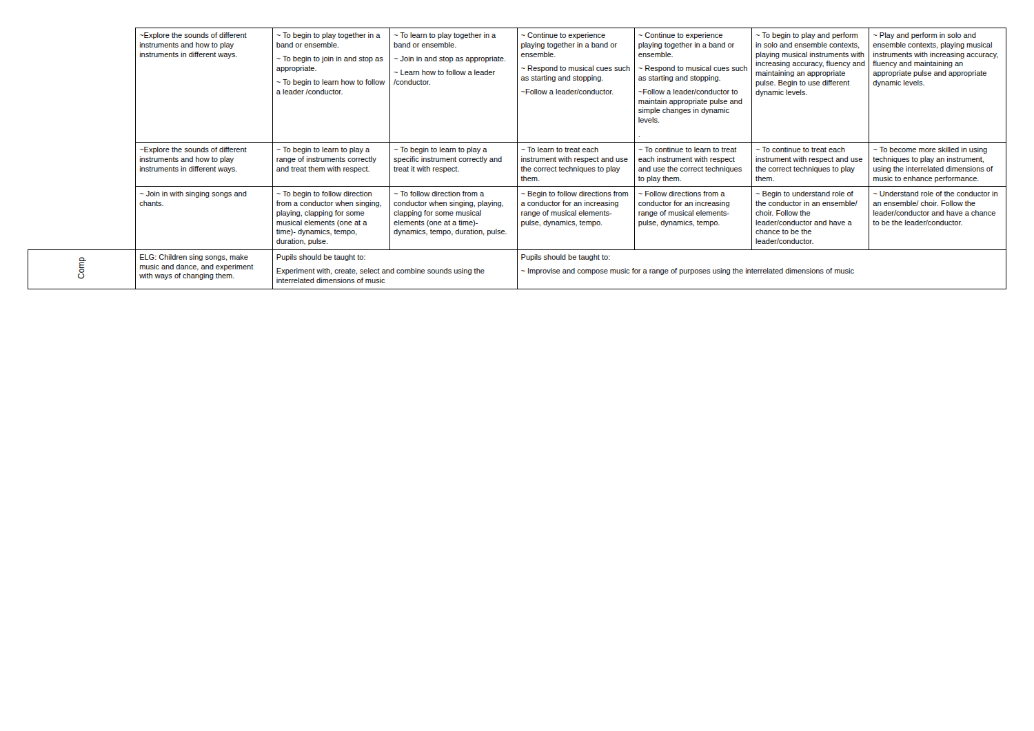| | ~Explore the sounds of different instruments and how to play instruments in different ways. | ~ To begin to play together in a band or ensemble. ~ To begin to join in and stop as appropriate. ~ To begin to learn how to follow a leader /conductor. | ~ To learn to play together in a band or ensemble. ~ Join in and stop as appropriate. ~ Learn how to follow a leader /conductor. | ~ Continue to experience playing together in a band or ensemble. ~ Respond to musical cues such as starting and stopping. ~Follow a leader/conductor. | ~ Continue to experience playing together in a band or ensemble. ~ Respond to musical cues such as starting and stopping. ~Follow a leader/conductor to maintain appropriate pulse and simple changes in dynamic levels. . | ~ To begin to play and perform in solo and ensemble contexts, playing musical instruments with increasing accuracy, fluency and maintaining an appropriate pulse. Begin to use different dynamic levels. | ~ Play and perform in solo and ensemble contexts, playing musical instruments with increasing accuracy, fluency and maintaining an appropriate pulse and appropriate dynamic levels. |
| | ~Explore the sounds of different instruments and how to play instruments in different ways. | ~ To begin to learn to play a range of instruments correctly and treat them with respect. | ~ To begin to learn to play a specific instrument correctly and treat it with respect. | ~ To learn to treat each instrument with respect and use the correct techniques to play them. | ~ To continue to learn to treat each instrument with respect and use the correct techniques to play them. | ~ To continue to treat each instrument with respect and use the correct techniques to play them. | ~ To become more skilled in using techniques to play an instrument, using the interrelated dimensions of music to enhance performance. |
| | ~ Join in with singing songs and chants. | ~ To begin to follow direction from a conductor when singing, playing, clapping for some musical elements (one at a time)- dynamics, tempo, duration, pulse. | ~ To follow direction from a conductor when singing, playing, clapping for some musical elements (one at a time)- dynamics, tempo, duration, pulse. | ~ Begin to follow directions from a conductor for an increasing range of musical elements- pulse, dynamics, tempo. | ~ Follow directions from a conductor for an increasing range of musical elements- pulse, dynamics, tempo. | ~ Begin to understand role of the conductor in an ensemble/ choir. Follow the leader/conductor and have a chance to be the leader/conductor. | ~ Understand role of the conductor in an ensemble/ choir. Follow the leader/conductor and have a chance to be the leader/conductor. |
| Comp | ELG: Children sing songs, make music and dance, and experiment with ways of changing them. | Pupils should be taught to: Experiment with, create, select and combine sounds using the interrelated dimensions of music | Pupils should be taught to: ~ Improvise and compose music for a range of purposes using the interrelated dimensions of music |